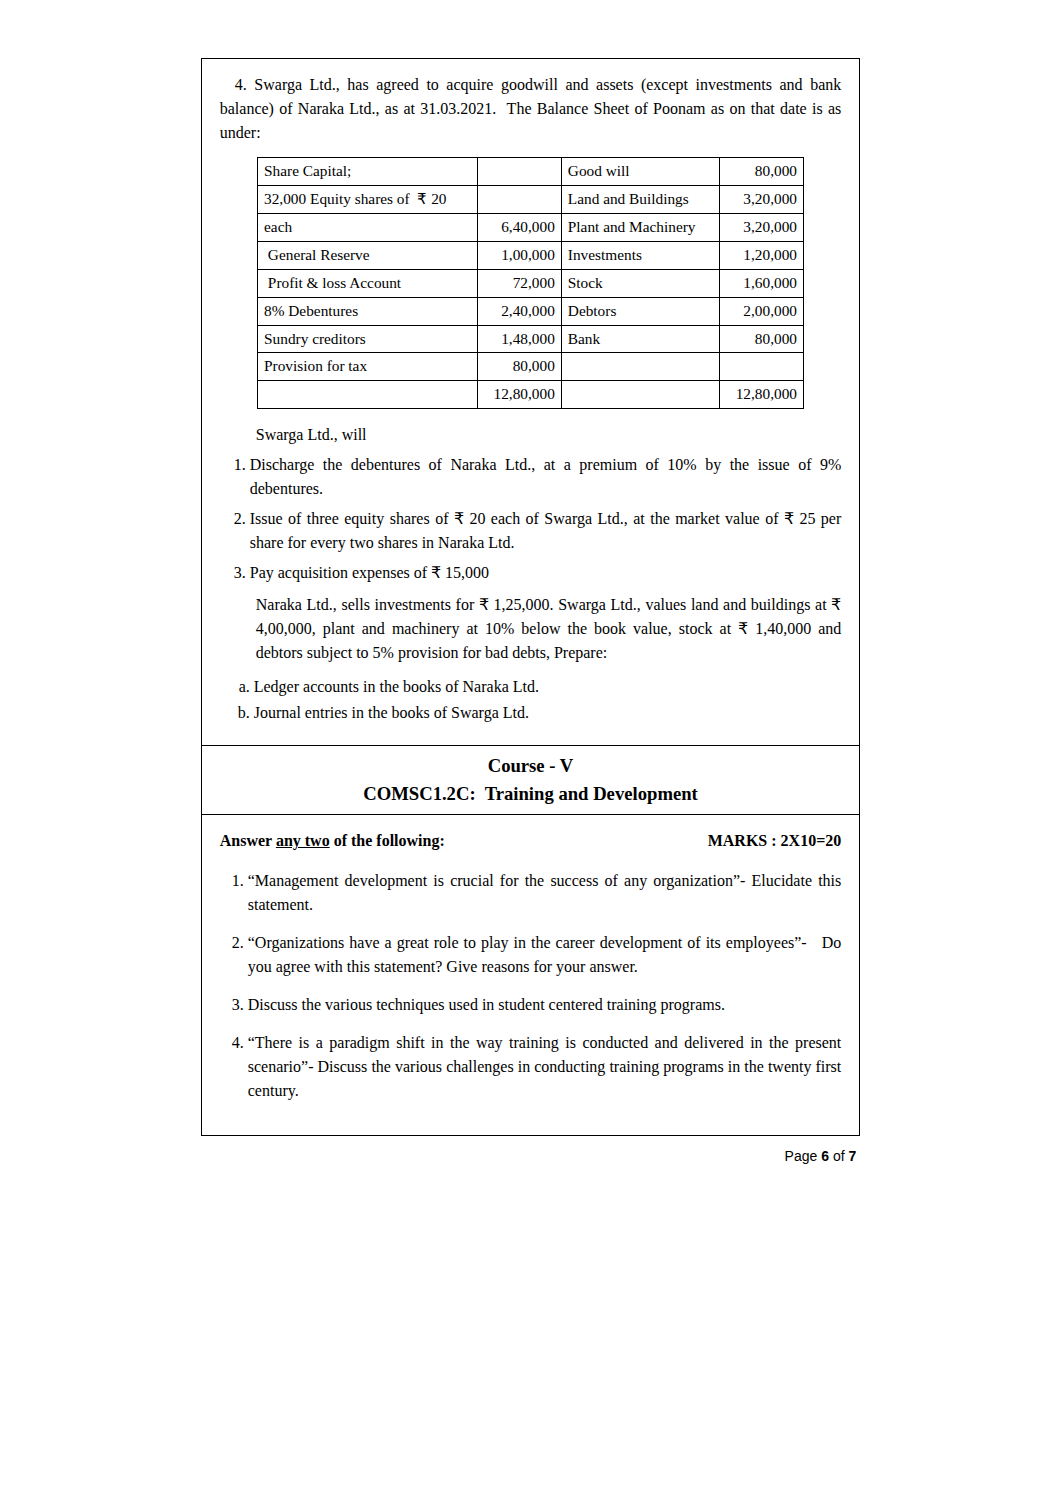4. Swarga Ltd., has agreed to acquire goodwill and assets (except investments and bank balance) of Naraka Ltd., as at 31.03.2021. The Balance Sheet of Poonam as on that date is as under:
| Share Capital; | | Good will | 80,000 |
| 32,000 Equity shares of ₹ 20 | | Land and Buildings | 3,20,000 |
| each | 6,40,000 | Plant and Machinery | 3,20,000 |
| General Reserve | 1,00,000 | Investments | 1,20,000 |
| Profit & loss Account | 72,000 | Stock | 1,60,000 |
| 8% Debentures | 2,40,000 | Debtors | 2,00,000 |
| Sundry creditors | 1,48,000 | Bank | 80,000 |
| Provision for tax | 80,000 | | |
| | 12,80,000 | | 12,80,000 |
Swarga Ltd., will
Discharge the debentures of Naraka Ltd., at a premium of 10% by the issue of 9% debentures.
Issue of three equity shares of ₹ 20 each of Swarga Ltd., at the market value of ₹ 25 per share for every two shares in Naraka Ltd.
Pay acquisition expenses of ₹ 15,000
Naraka Ltd., sells investments for ₹ 1,25,000. Swarga Ltd., values land and buildings at ₹ 4,00,000, plant and machinery at 10% below the book value, stock at ₹ 1,40,000 and debtors subject to 5% provision for bad debts, Prepare:
Ledger accounts in the books of Naraka Ltd.
Journal entries in the books of Swarga Ltd.
Course - V
COMSC1.2C: Training and Development
Answer any two of the following: MARKS : 2X10=20
“Management development is crucial for the success of any organization”- Elucidate this statement.
“Organizations have a great role to play in the career development of its employees”- Do you agree with this statement? Give reasons for your answer.
Discuss the various techniques used in student centered training programs.
“There is a paradigm shift in the way training is conducted and delivered in the present scenario”- Discuss the various challenges in conducting training programs in the twenty first century.
Page 6 of 7